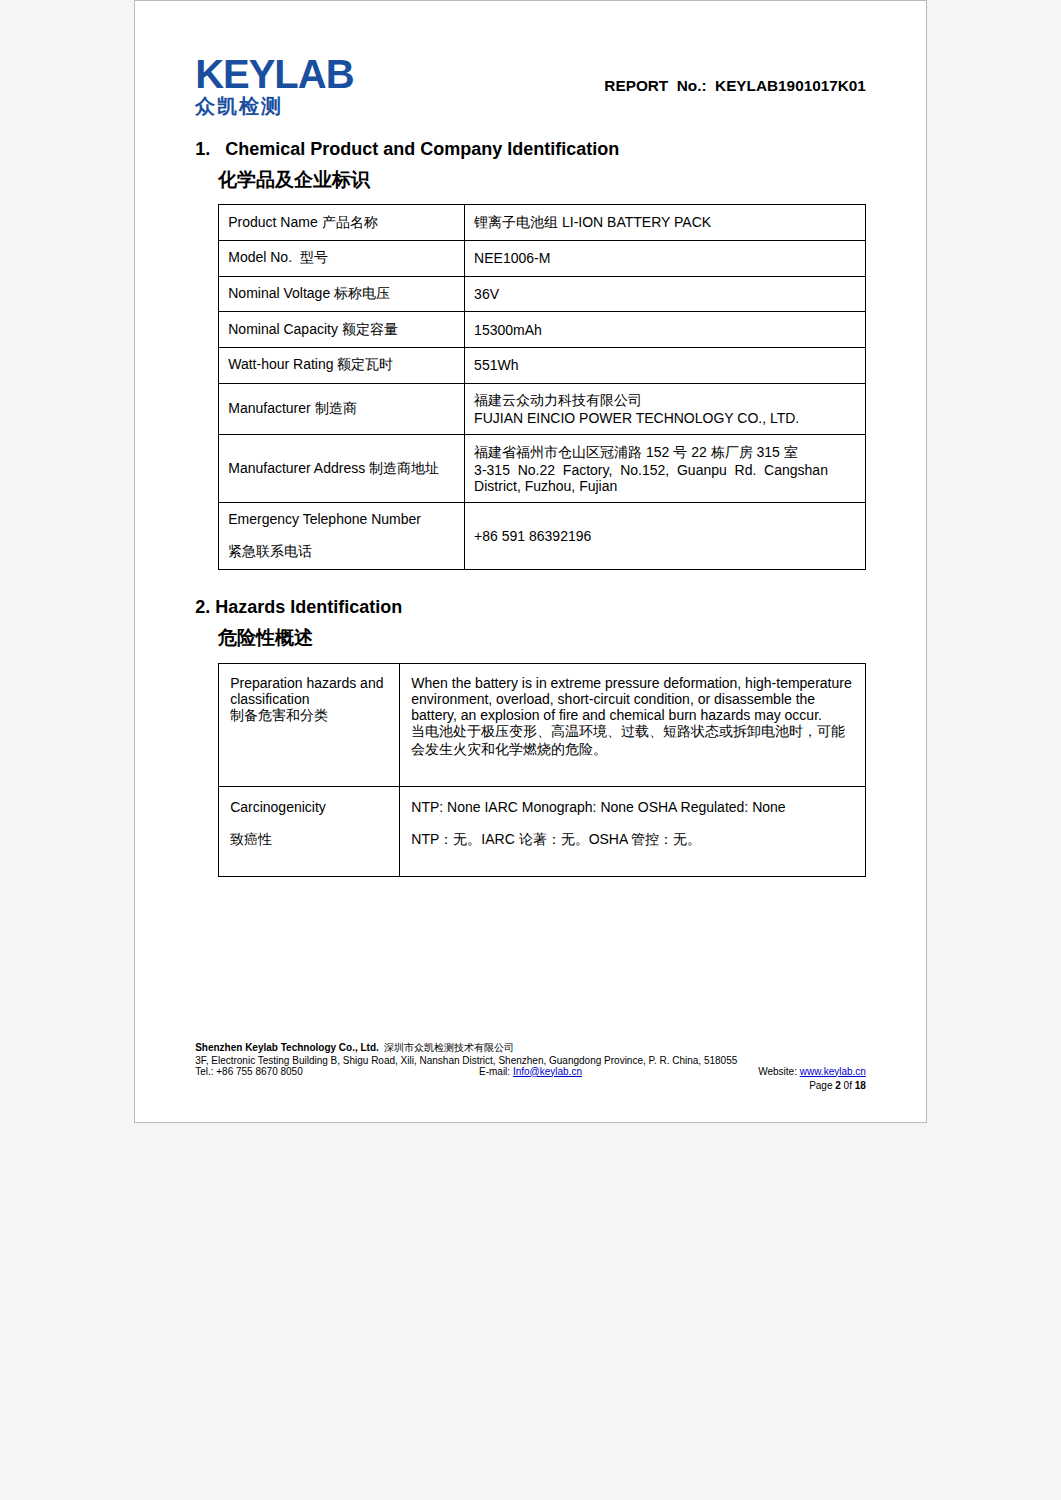KEYLAB
众凯检测
REPORT No.: KEYLAB1901017K01
1. Chemical Product and Company Identification
化学品及企业标识
| Product Name 产品名称 | 锂离子电池组 LI-ION BATTERY PACK |
| Model No. 型号 | NEE1006-M |
| Nominal Voltage 标称电压 | 36V |
| Nominal Capacity 额定容量 | 15300mAh |
| Watt-hour Rating 额定瓦时 | 551Wh |
| Manufacturer 制造商 | 福建云众动力科技有限公司 FUJIAN EINCIO POWER TECHNOLOGY CO., LTD. |
| Manufacturer Address 制造商地址 | 福建省福州市仓山区冠浦路 152 号 22 栋厂房 315 室 3-315 No.22 Factory, No.152, Guanpu Rd. Cangshan District, Fuzhou, Fujian |
| Emergency Telephone Number 紧急联系电话 | +86 591 86392196 |
2. Hazards Identification
危险性概述
| Preparation hazards and classification 制备危害和分类 | When the battery is in extreme pressure deformation, high-temperature environment, overload, short-circuit condition, or disassemble the battery, an explosion of fire and chemical burn hazards may occur. 当电池处于极压变形、高温环境、过载、短路状态或拆卸电池时，可能会发生火灾和化学燃烧的危险。 |
| Carcinogenicity 致癌性 | NTP: None IARC Monograph: None OSHA Regulated: None NTP：无。IARC 论著：无。OSHA 管控：无。 |
Shenzhen Keylab Technology Co., Ltd. 深圳市众凯检测技术有限公司
3F, Electronic Testing Building B, Shigu Road, Xili, Nanshan District, Shenzhen, Guangdong Province, P. R. China, 518055
Tel.: +86 755 8670 8050 E-mail: Info@keylab.cn Website: www.keylab.cn
Page 2 0f 18